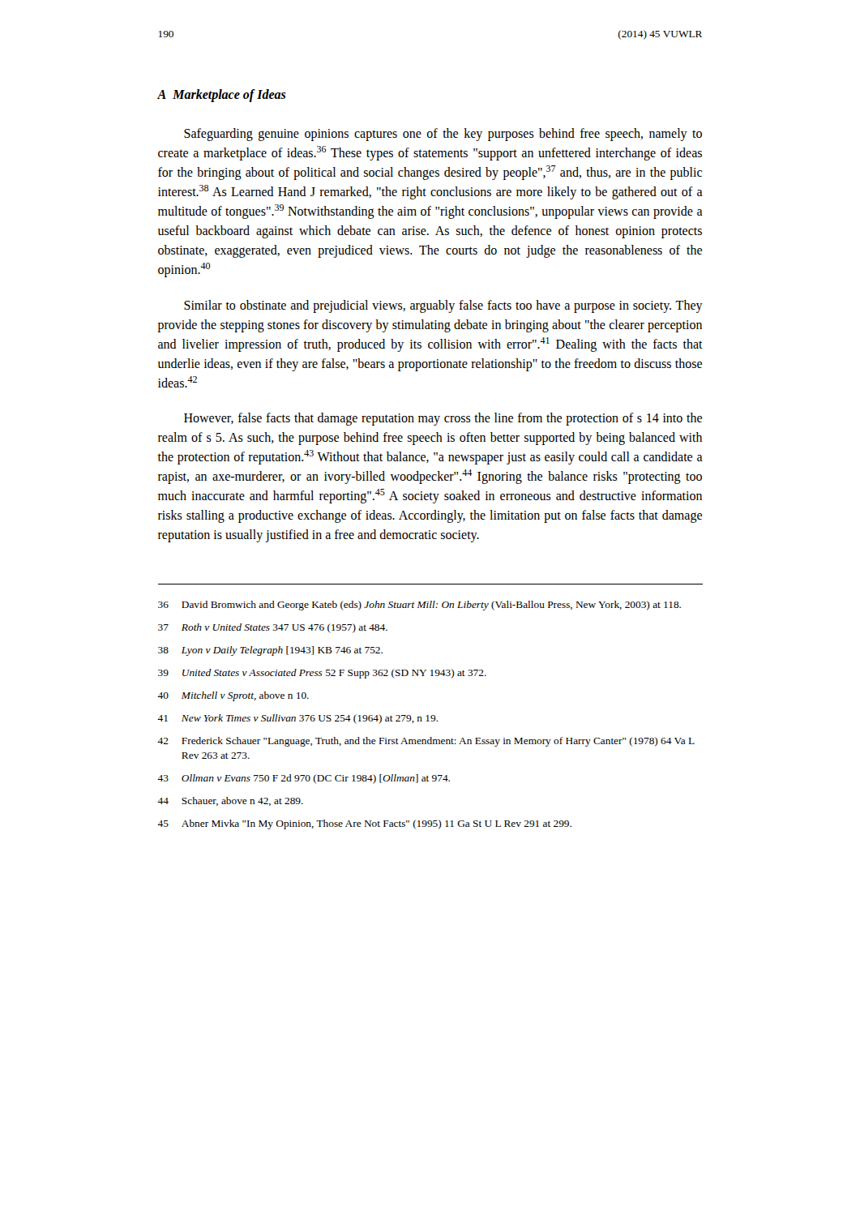190 (2014) 45 VUWLR
A Marketplace of Ideas
Safeguarding genuine opinions captures one of the key purposes behind free speech, namely to create a marketplace of ideas.36 These types of statements "support an unfettered interchange of ideas for the bringing about of political and social changes desired by people",37 and, thus, are in the public interest.38 As Learned Hand J remarked, "the right conclusions are more likely to be gathered out of a multitude of tongues".39 Notwithstanding the aim of "right conclusions", unpopular views can provide a useful backboard against which debate can arise. As such, the defence of honest opinion protects obstinate, exaggerated, even prejudiced views. The courts do not judge the reasonableness of the opinion.40
Similar to obstinate and prejudicial views, arguably false facts too have a purpose in society. They provide the stepping stones for discovery by stimulating debate in bringing about "the clearer perception and livelier impression of truth, produced by its collision with error".41 Dealing with the facts that underlie ideas, even if they are false, "bears a proportionate relationship" to the freedom to discuss those ideas.42
However, false facts that damage reputation may cross the line from the protection of s 14 into the realm of s 5. As such, the purpose behind free speech is often better supported by being balanced with the protection of reputation.43 Without that balance, "a newspaper just as easily could call a candidate a rapist, an axe-murderer, or an ivory-billed woodpecker".44 Ignoring the balance risks "protecting too much inaccurate and harmful reporting".45 A society soaked in erroneous and destructive information risks stalling a productive exchange of ideas. Accordingly, the limitation put on false facts that damage reputation is usually justified in a free and democratic society.
36 David Bromwich and George Kateb (eds) John Stuart Mill: On Liberty (Vali-Ballou Press, New York, 2003) at 118.
37 Roth v United States 347 US 476 (1957) at 484.
38 Lyon v Daily Telegraph [1943] KB 746 at 752.
39 United States v Associated Press 52 F Supp 362 (SD NY 1943) at 372.
40 Mitchell v Sprott, above n 10.
41 New York Times v Sullivan 376 US 254 (1964) at 279, n 19.
42 Frederick Schauer "Language, Truth, and the First Amendment: An Essay in Memory of Harry Canter" (1978) 64 Va L Rev 263 at 273.
43 Ollman v Evans 750 F 2d 970 (DC Cir 1984) [Ollman] at 974.
44 Schauer, above n 42, at 289.
45 Abner Mivka "In My Opinion, Those Are Not Facts" (1995) 11 Ga St U L Rev 291 at 299.